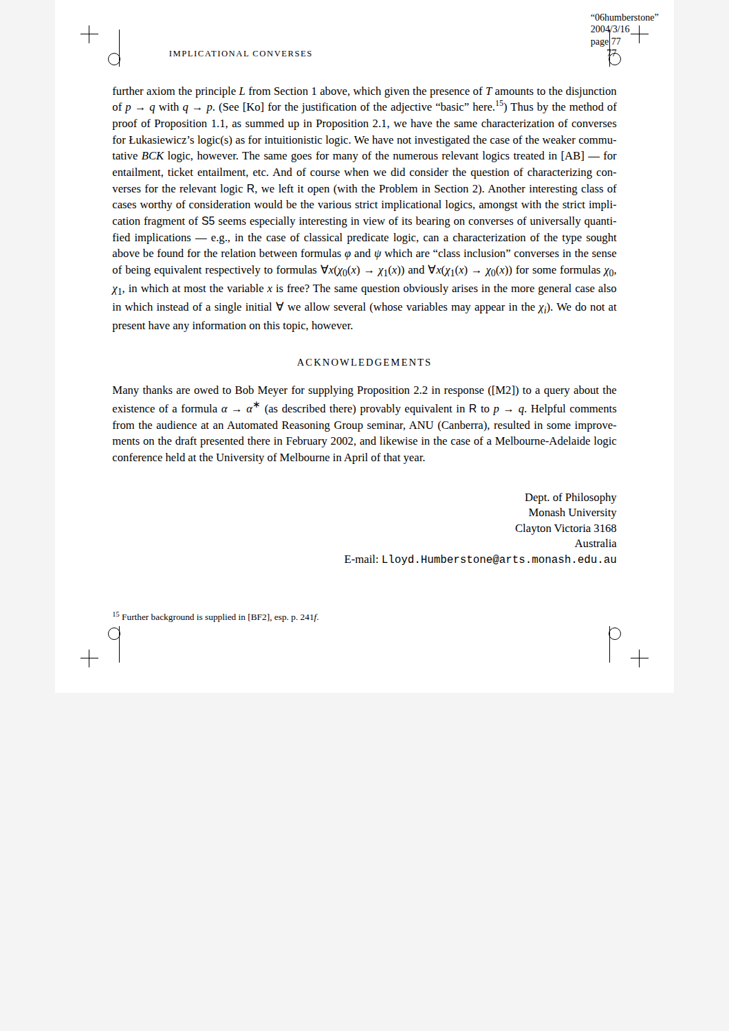“06humberstone”
2004/3/16
page 77
IMPLICATIONAL CONVERSES 77
further axiom the principle L from Section 1 above, which given the presence of T amounts to the disjunction of p → q with q → p. (See [Ko] for the justification of the adjective “basic” here.15) Thus by the method of proof of Proposition 1.1, as summed up in Proposition 2.1, we have the same characterization of converses for Łukasiewicz’s logic(s) as for intuitionistic logic. We have not investigated the case of the weaker commutative BCK logic, however. The same goes for many of the numerous relevant logics treated in [AB] — for entailment, ticket entailment, etc. And of course when we did consider the question of characterizing converses for the relevant logic R, we left it open (with the Problem in Section 2). Another interesting class of cases worthy of consideration would be the various strict implicational logics, amongst with the strict implication fragment of S5 seems especially interesting in view of its bearing on converses of universally quantified implications — e.g., in the case of classical predicate logic, can a characterization of the type sought above be found for the relation between formulas φ and ψ which are “class inclusion” converses in the sense of being equivalent respectively to formulas ∀x(χ0(x) → χ1(x)) and ∀x(χ1(x) → χ0(x)) for some formulas χ0, χ1, in which at most the variable x is free? The same question obviously arises in the more general case also in which instead of a single initial ∀ we allow several (whose variables may appear in the χi). We do not at present have any information on this topic, however.
ACKNOWLEDGEMENTS
Many thanks are owed to Bob Meyer for supplying Proposition 2.2 in response ([M2]) to a query about the existence of a formula α → α∗ (as described there) provably equivalent in R to p → q. Helpful comments from the audience at an Automated Reasoning Group seminar, ANU (Canberra), resulted in some improvements on the draft presented there in February 2002, and likewise in the case of a Melbourne-Adelaide logic conference held at the University of Melbourne in April of that year.
Dept. of Philosophy
Monash University
Clayton Victoria 3168
Australia
E-mail: Lloyd.Humberstone@arts.monash.edu.au
15 Further background is supplied in [BF2], esp. p. 241f.